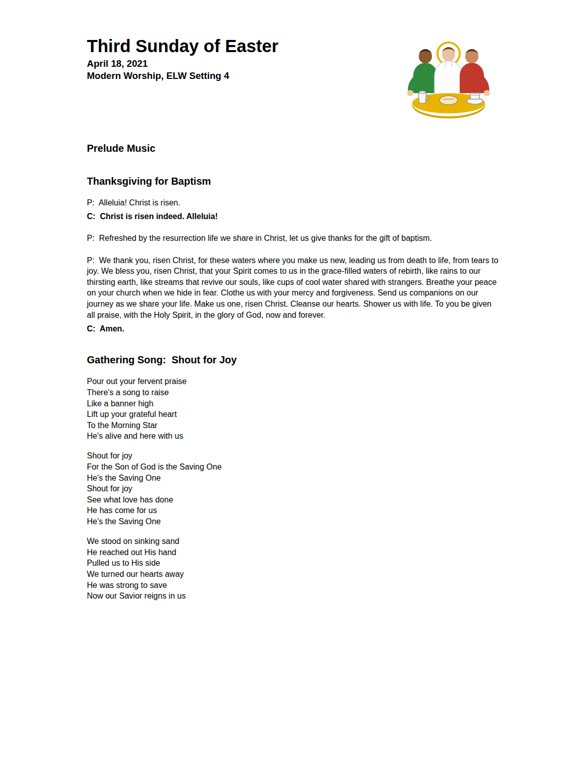Third Sunday of Easter
April 18, 2021
Modern Worship, ELW Setting 4
Prelude Music
Thanksgiving for Baptism
P: Alleluia! Christ is risen.
C: Christ is risen indeed. Alleluia!
P: Refreshed by the resurrection life we share in Christ, let us give thanks for the gift of baptism.
P: We thank you, risen Christ, for these waters where you make us new, leading us from death to life, from tears to joy. We bless you, risen Christ, that your Spirit comes to us in the grace-filled waters of rebirth, like rains to our thirsting earth, like streams that revive our souls, like cups of cool water shared with strangers. Breathe your peace on your church when we hide in fear. Clothe us with your mercy and forgiveness. Send us companions on our journey as we share your life. Make us one, risen Christ. Cleanse our hearts. Shower us with life. To you be given all praise, with the Holy Spirit, in the glory of God, now and forever.
C: Amen.
Gathering Song: Shout for Joy
Pour out your fervent praise
There's a song to raise
Like a banner high
Lift up your grateful heart
To the Morning Star
He's alive and here with us
Shout for joy
For the Son of God is the Saving One
He's the Saving One
Shout for joy
See what love has done
He has come for us
He's the Saving One
We stood on sinking sand
He reached out His hand
Pulled us to His side
We turned our hearts away
He was strong to save
Now our Savior reigns in us